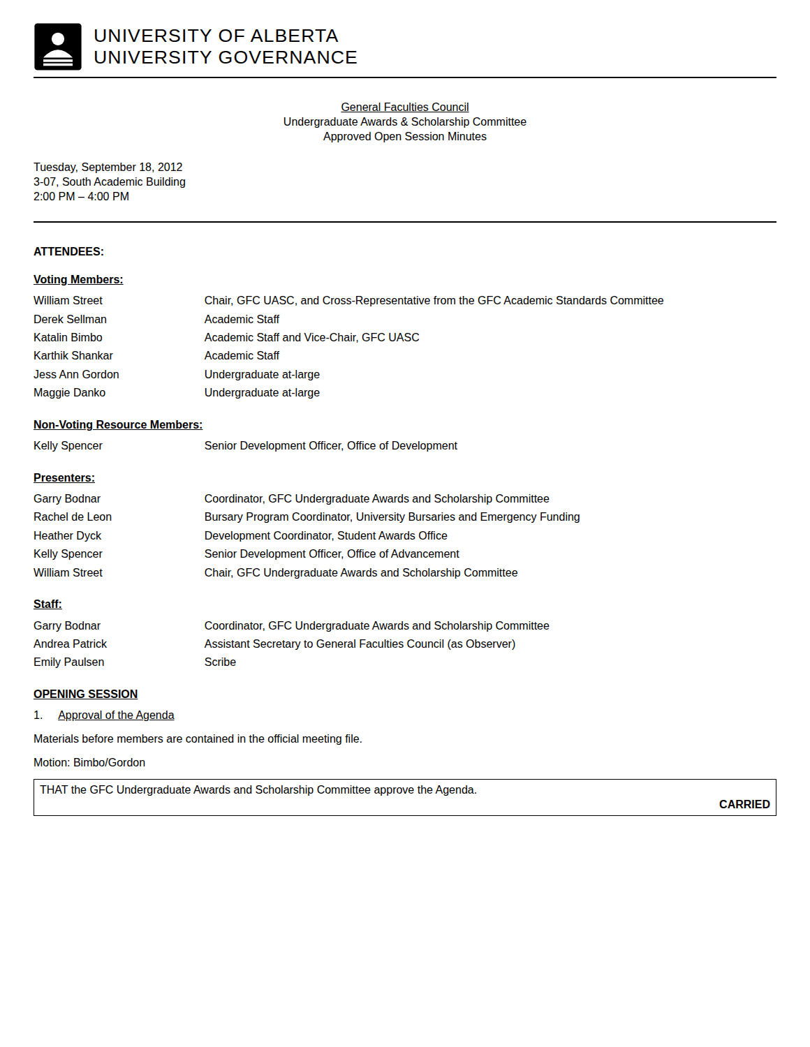UNIVERSITY OF ALBERTA
UNIVERSITY GOVERNANCE
General Faculties Council
Undergraduate Awards & Scholarship Committee
Approved Open Session Minutes
Tuesday, September 18, 2012
3-07, South Academic Building
2:00 PM – 4:00 PM
ATTENDEES:
Voting Members:
| William Street | Chair, GFC UASC, and Cross-Representative from the GFC Academic Standards Committee |
| Derek Sellman | Academic Staff |
| Katalin Bimbo | Academic Staff and Vice-Chair, GFC UASC |
| Karthik Shankar | Academic Staff |
| Jess Ann Gordon | Undergraduate at-large |
| Maggie Danko | Undergraduate at-large |
Non-Voting Resource Members:
| Kelly Spencer | Senior Development Officer, Office of Development |
Presenters:
| Garry Bodnar | Coordinator, GFC Undergraduate Awards and Scholarship Committee |
| Rachel de Leon | Bursary Program Coordinator, University Bursaries and Emergency Funding |
| Heather Dyck | Development Coordinator, Student Awards Office |
| Kelly Spencer | Senior Development Officer, Office of Advancement |
| William Street | Chair, GFC Undergraduate Awards and Scholarship Committee |
Staff:
| Garry Bodnar | Coordinator, GFC Undergraduate Awards and Scholarship Committee |
| Andrea Patrick | Assistant Secretary to General Faculties Council (as Observer) |
| Emily Paulsen | Scribe |
OPENING SESSION
1. Approval of the Agenda
Materials before members are contained in the official meeting file.
Motion: Bimbo/Gordon
THAT the GFC Undergraduate Awards and Scholarship Committee approve the Agenda.
CARRIED